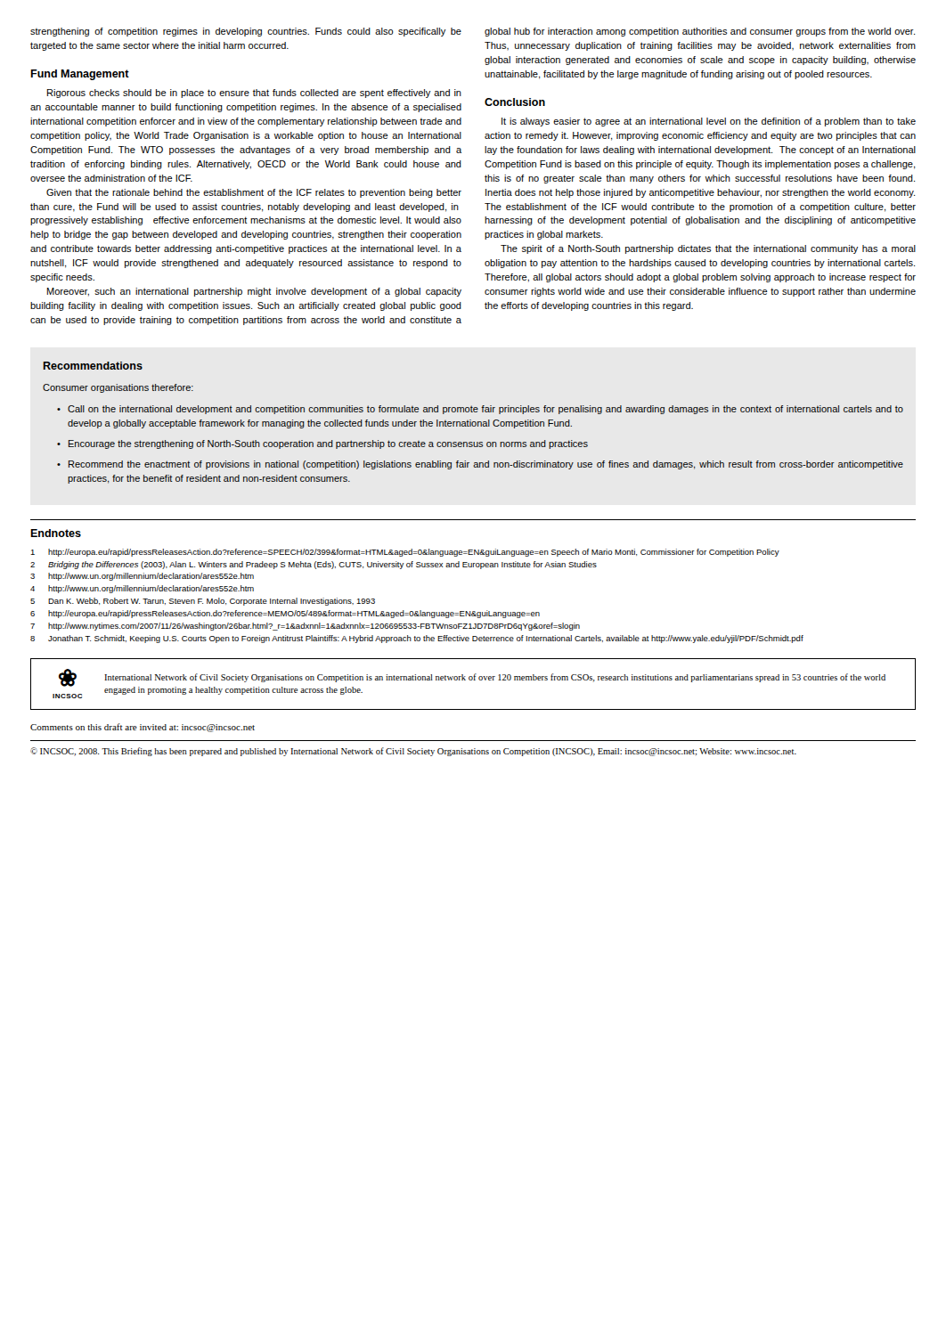strengthening of competition regimes in developing countries. Funds could also specifically be targeted to the same sector where the initial harm occurred.
Fund Management
Rigorous checks should be in place to ensure that funds collected are spent effectively and in an accountable manner to build functioning competition regimes. In the absence of a specialised international competition enforcer and in view of the complementary relationship between trade and competition policy, the World Trade Organisation is a workable option to house an International Competition Fund. The WTO possesses the advantages of a very broad membership and a tradition of enforcing binding rules. Alternatively, OECD or the World Bank could house and oversee the administration of the ICF.
Given that the rationale behind the establishment of the ICF relates to prevention being better than cure, the Fund will be used to assist countries, notably developing and least developed, in progressively establishing effective enforcement mechanisms at the domestic level. It would also help to bridge the gap between developed and developing countries, strengthen their cooperation and contribute towards better addressing anti-competitive practices at the international level. In a nutshell, ICF would provide strengthened and adequately resourced assistance to respond to specific needs.
Moreover, such an international partnership might involve development of a global capacity building facility in dealing with competition issues. Such an artificially created global public good can be used to provide training to competition partitions from across the world and constitute a global hub for interaction among competition authorities and consumer groups from the world over. Thus, unnecessary duplication of training facilities may be avoided, network externalities from global interaction generated and economies of scale and scope in capacity building, otherwise unattainable, facilitated by the large magnitude of funding arising out of pooled resources.
Conclusion
It is always easier to agree at an international level on the definition of a problem than to take action to remedy it. However, improving economic efficiency and equity are two principles that can lay the foundation for laws dealing with international development. The concept of an International Competition Fund is based on this principle of equity. Though its implementation poses a challenge, this is of no greater scale than many others for which successful resolutions have been found. Inertia does not help those injured by anticompetitive behaviour, nor strengthen the world economy. The establishment of the ICF would contribute to the promotion of a competition culture, better harnessing of the development potential of globalisation and the disciplining of anticompetitive practices in global markets.
The spirit of a North-South partnership dictates that the international community has a moral obligation to pay attention to the hardships caused to developing countries by international cartels. Therefore, all global actors should adopt a global problem solving approach to increase respect for consumer rights world wide and use their considerable influence to support rather than undermine the efforts of developing countries in this regard.
Recommendations
Consumer organisations therefore:
Call on the international development and competition communities to formulate and promote fair principles for penalising and awarding damages in the context of international cartels and to develop a globally acceptable framework for managing the collected funds under the International Competition Fund.
Encourage the strengthening of North-South cooperation and partnership to create a consensus on norms and practices
Recommend the enactment of provisions in national (competition) legislations enabling fair and non-discriminatory use of fines and damages, which result from cross-border anticompetitive practices, for the benefit of resident and non-resident consumers.
Endnotes
1http://europa.eu/rapid/pressReleasesAction.do?reference=SPEECH/02/399&format=HTML&aged=0&language=EN&guiLanguage=en Speech of Mario Monti, Commissioner for Competition Policy
2 Bridging the Differences (2003), Alan L. Winters and Pradeep S Mehta (Eds), CUTS, University of Sussex and European Institute for Asian Studies
3http://www.un.org/millennium/declaration/ares552e.htm
4http://www.un.org/millennium/declaration/ares552e.htm
5 Dan K. Webb, Robert W. Tarun, Steven F. Molo, Corporate Internal Investigations, 1993
6http://europa.eu/rapid/pressReleasesAction.do?reference=MEMO/05/489&format=HTML&aged=0&language=EN&guiLanguage=en
7http://www.nytimes.com/2007/11/26/washington/26bar.html?_r=1&adxnnl=1&adxnnlx=1206695533-FBTWnsoFZ1JD7D8PrD6qYg&oref=slogin
8 Jonathan T. Schmidt, Keeping U.S. Courts Open to Foreign Antitrust Plaintiffs: A Hybrid Approach to the Effective Deterrence of International Cartels, available at http://www.yale.edu/yjil/PDF/Schmidt.pdf
❀ INCSOC
International Network of Civil Society Organisations on Competition is an international network of over 120 members from CSOs, research institutions and parliamentarians spread in 53 countries of the world engaged in promoting a healthy competition culture across the globe.
Comments on this draft are invited at: incsoc@incsoc.net
© INCSOC, 2008. This Briefing has been prepared and published by International Network of Civil Society Organisations on Competition (INCSOC), Email: incsoc@incsoc.net; Website: www.incsoc.net.